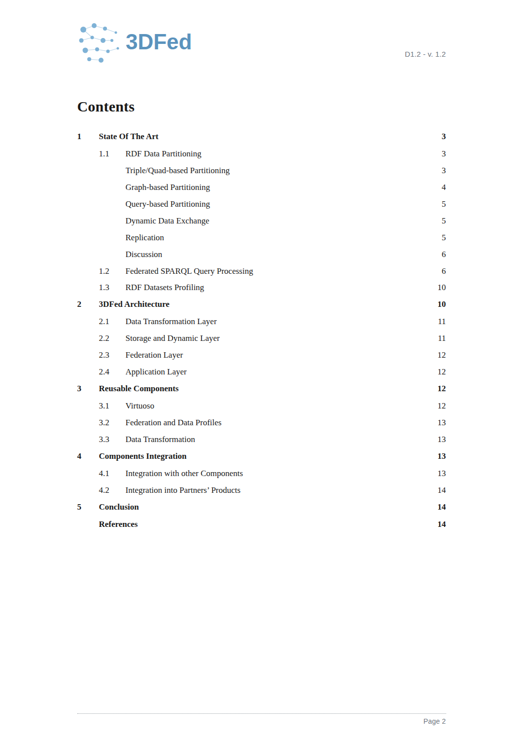3DFed
D1.2 - v. 1.2
Contents
1 State Of The Art 3
1.1 RDF Data Partitioning 3
Triple/Quad-based Partitioning 3
Graph-based Partitioning 4
Query-based Partitioning 5
Dynamic Data Exchange 5
Replication 5
Discussion 6
1.2 Federated SPARQL Query Processing 6
1.3 RDF Datasets Profiling 10
2 3DFed Architecture 10
2.1 Data Transformation Layer 11
2.2 Storage and Dynamic Layer 11
2.3 Federation Layer 12
2.4 Application Layer 12
3 Reusable Components 12
3.1 Virtuoso 12
3.2 Federation and Data Profiles 13
3.3 Data Transformation 13
4 Components Integration 13
4.1 Integration with other Components 13
4.2 Integration into Partners’ Products 14
5 Conclusion 14
References 14
Page 2